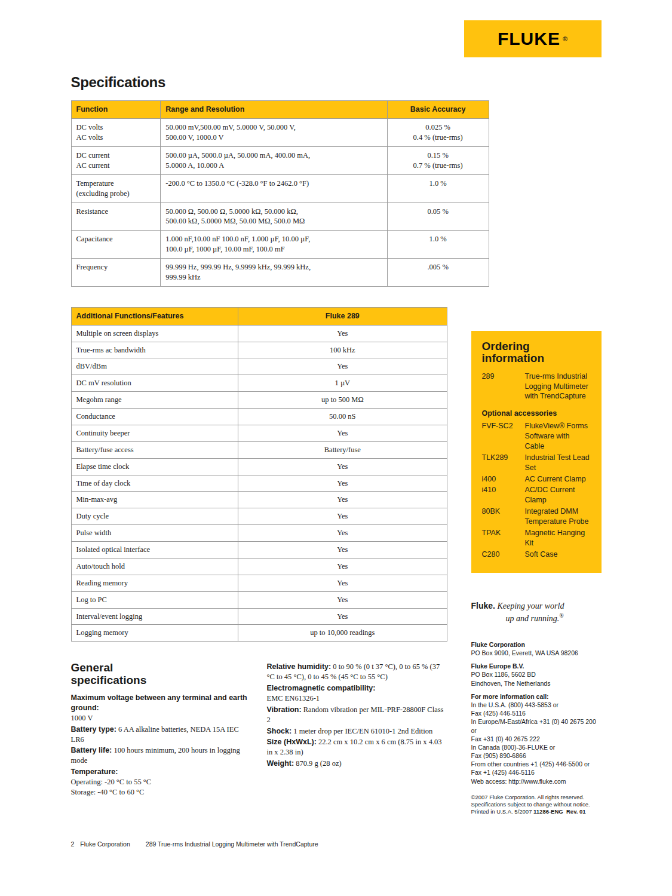FLUKE®
Specifications
| Function | Range and Resolution | Basic Accuracy |
| --- | --- | --- |
| DC volts AC volts | 50.000 mV,500.00 mV, 5.0000 V, 50.000 V, 500.00 V, 1000.0 V | 0.025 % 0.4 % (true-rms) |
| DC current AC current | 500.00 µA, 5000.0 µA, 50.000 mA, 400.00 mA, 5.0000 A, 10.000 A | 0.15 % 0.7 % (true-rms) |
| Temperature (excluding probe) | -200.0 °C to 1350.0 °C (-328.0 °F to 2462.0 °F) | 1.0 % |
| Resistance | 50.000 Ω, 500.00 Ω, 5.0000 kΩ, 50.000 kΩ, 500.00 kΩ, 5.0000 MΩ, 50.00 MΩ, 500.0 MΩ | 0.05 % |
| Capacitance | 1.000 nF,10.00 nF 100.0 nF, 1.000 µF, 10.00 µF, 100.0 µF, 1000 µF, 10.00 mF, 100.0 mF | 1.0 % |
| Frequency | 99.999 Hz, 999.99 Hz, 9.9999 kHz, 99.999 kHz, 999.99 kHz | .005 % |
| Additional Functions/Features | Fluke 289 |
| --- | --- |
| Multiple on screen displays | Yes |
| True-rms ac bandwidth | 100 kHz |
| dBV/dBm | Yes |
| DC mV resolution | 1 µV |
| Megohm range | up to 500 MΩ |
| Conductance | 50.00 nS |
| Continuity beeper | Yes |
| Battery/fuse access | Battery/fuse |
| Elapse time clock | Yes |
| Time of day clock | Yes |
| Min-max-avg | Yes |
| Duty cycle | Yes |
| Pulse width | Yes |
| Isolated optical interface | Yes |
| Auto/touch hold | Yes |
| Reading memory | Yes |
| Log to PC | Yes |
| Interval/event logging | Yes |
| Logging memory | up to 10,000 readings |
General
specifications
Maximum voltage between any terminal and earth ground:
1000 V
Battery type: 6 AA alkaline batteries, NEDA 15A IEC LR6
Battery life: 100 hours minimum, 200 hours in logging mode
Temperature:
Operating: -20 °C to 55 °C
Storage: -40 °C to 60 °C
Relative humidity: 0 to 90 % (0 t 37 °C), 0 to 65 % (37 °C to 45 °C), 0 to 45 % (45 °C to 55 °C)
Electromagnetic compatibility:
EMC EN61326-1
Vibration: Random vibration per MIL-PRF-28800F Class 2
Shock: 1 meter drop per IEC/EN 61010-1 2nd Edition
Size (HxWxL): 22.2 cm x 10.2 cm x 6 cm (8.75 in x 4.03 in x 2.38 in)
Weight: 870.9 g (28 oz)
Ordering
information
289
True-rms Industrial Logging Multimeter with TrendCapture
Optional accessories
FVF-SC2
FlukeView® Forms Software with Cable
TLK289
Industrial Test Lead Set
i400
AC Current Clamp
i410
AC/DC Current Clamp
80BK
Integrated DMM Temperature Probe
TPAK
Magnetic Hanging Kit
C280
Soft Case
Fluke. Keeping your world up and running.®
Fluke Corporation
PO Box 9090, Everett, WA USA 98206
Fluke Europe B.V.
PO Box 1186, 5602 BD
Eindhoven, The Netherlands
For more information call:
In the U.S.A. (800) 443-5853 or
Fax (425) 446-5116
In Europe/M-East/Africa +31 (0) 40 2675 200 or
Fax +31 (0) 40 2675 222
In Canada (800)-36-FLUKE or
Fax (905) 890-6866
From other countries +1 (425) 446-5500 or
Fax +1 (425) 446-5116
Web access: http://www.fluke.com
©2007 Fluke Corporation. All rights reserved.
Specifications subject to change without notice.
Printed in U.S.A. 5/2007 11286-ENG Rev. 01
2 Fluke Corporation 289 True-rms Industrial Logging Multimeter with TrendCapture